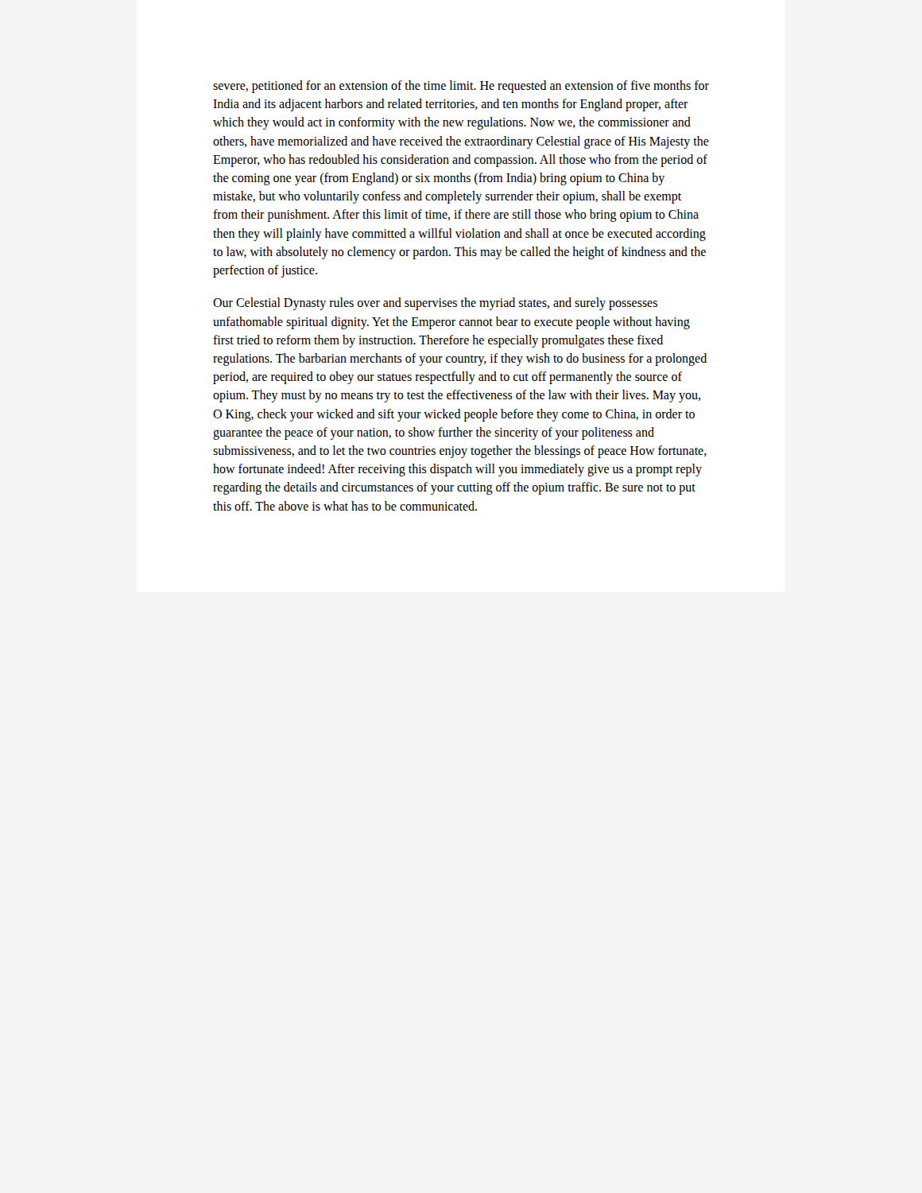severe, petitioned for an extension of the time limit. He requested an extension of five months for India and its adjacent harbors and related territories, and ten months for England proper, after which they would act in conformity with the new regulations. Now we, the commissioner and others, have memorialized and have received the extraordinary Celestial grace of His Majesty the Emperor, who has redoubled his consideration and compassion. All those who from the period of the coming one year (from England) or six months (from India) bring opium to China by mistake, but who voluntarily confess and completely surrender their opium, shall be exempt from their punishment. After this limit of time, if there are still those who bring opium to China then they will plainly have committed a willful violation and shall at once be executed according to law, with absolutely no clemency or pardon. This may be called the height of kindness and the perfection of justice.
Our Celestial Dynasty rules over and supervises the myriad states, and surely possesses unfathomable spiritual dignity. Yet the Emperor cannot bear to execute people without having first tried to reform them by instruction. Therefore he especially promulgates these fixed regulations. The barbarian merchants of your country, if they wish to do business for a prolonged period, are required to obey our statues respectfully and to cut off permanently the source of opium. They must by no means try to test the effectiveness of the law with their lives. May you, O King, check your wicked and sift your wicked people before they come to China, in order to guarantee the peace of your nation, to show further the sincerity of your politeness and submissiveness, and to let the two countries enjoy together the blessings of peace How fortunate, how fortunate indeed! After receiving this dispatch will you immediately give us a prompt reply regarding the details and circumstances of your cutting off the opium traffic. Be sure not to put this off. The above is what has to be communicated.